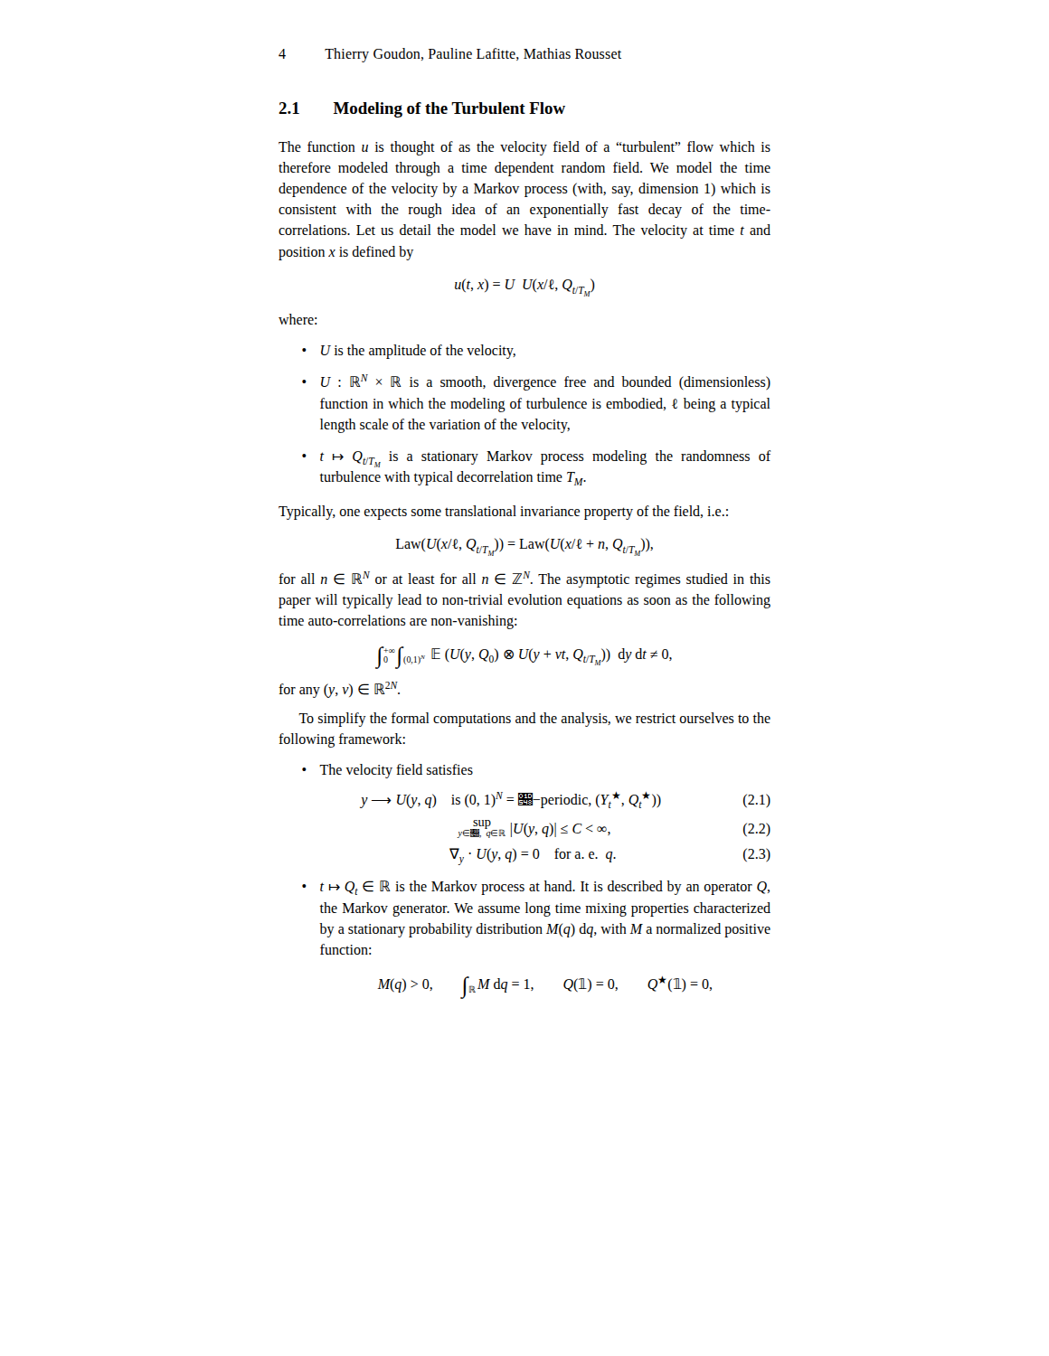4 Thierry Goudon, Pauline Lafitte, Mathias Rousset
2.1 Modeling of the Turbulent Flow
The function u is thought of as the velocity field of a “turbulent” flow which is therefore modeled through a time dependent random field. We model the time dependence of the velocity by a Markov process (with, say, dimension 1) which is consistent with the rough idea of an exponentially fast decay of the time-correlations. Let us detail the model we have in mind. The velocity at time t and position x is defined by
u(t, x) = U U(x/ℓ, Qt/TM)
where:
U is the amplitude of the velocity,
U : ℝN × ℝ is a smooth, divergence free and bounded (dimensionless) function in which the modeling of turbulence is embodied, ℓ being a typical length scale of the variation of the velocity,
t ↦ Qt/TM is a stationary Markov process modeling the randomness of turbulence with typical decorrelation time TM.
Typically, one expects some translational invariance property of the field, i.e.:
Law(U(x/ℓ, Qt/TM)) = Law(U(x/ℓ + n, Qt/TM)),
for all n ∈ ℝN or at least for all n ∈ ℤN. The asymptotic regimes studied in this paper will typically lead to non-trivial evolution equations as soon as the following time auto-correlations are non-vanishing:
∫+∞0∫ (0,1)N 𝔼 (U(y, Q0) ⊗ U(y + vt, Qt/TM)) dy dt ≠ 0,
for any (y, v) ∈ ℝ2N.
To simplify the formal computations and the analysis, we restrict ourselves to the following framework:
The velocity field satisfies
y ⟶ U(y, q) is (0, 1)N = 𝕈−periodic, (Yt★, Qt★))
(2.1)
sup y∈𝕈, q∈ℝ |U(y, q)| ≤ C < ∞,
(2.2)
∇y · U(y, q) = 0 for a. e. q.
(2.3)
t ↦ Qt ∈ ℝ is the Markov process at hand. It is described by an operator Q, the Markov generator. We assume long time mixing properties characterized by a stationary probability distribution M(q) dq, with M a normalized positive function:
M(q) > 0, ∫ ℝM dq = 1, Q(𝟙) = 0, Q★(𝟙) = 0,